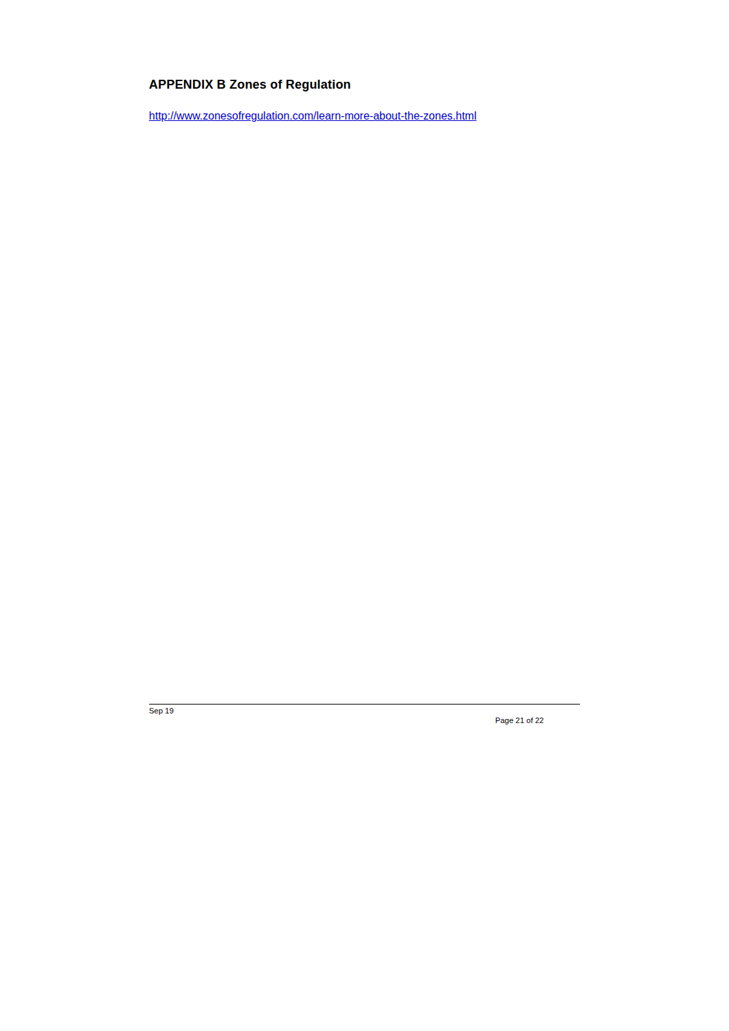APPENDIX B Zones of Regulation
http://www.zonesofregulation.com/learn-more-about-the-zones.html
Sep 19
Page 21 of 22